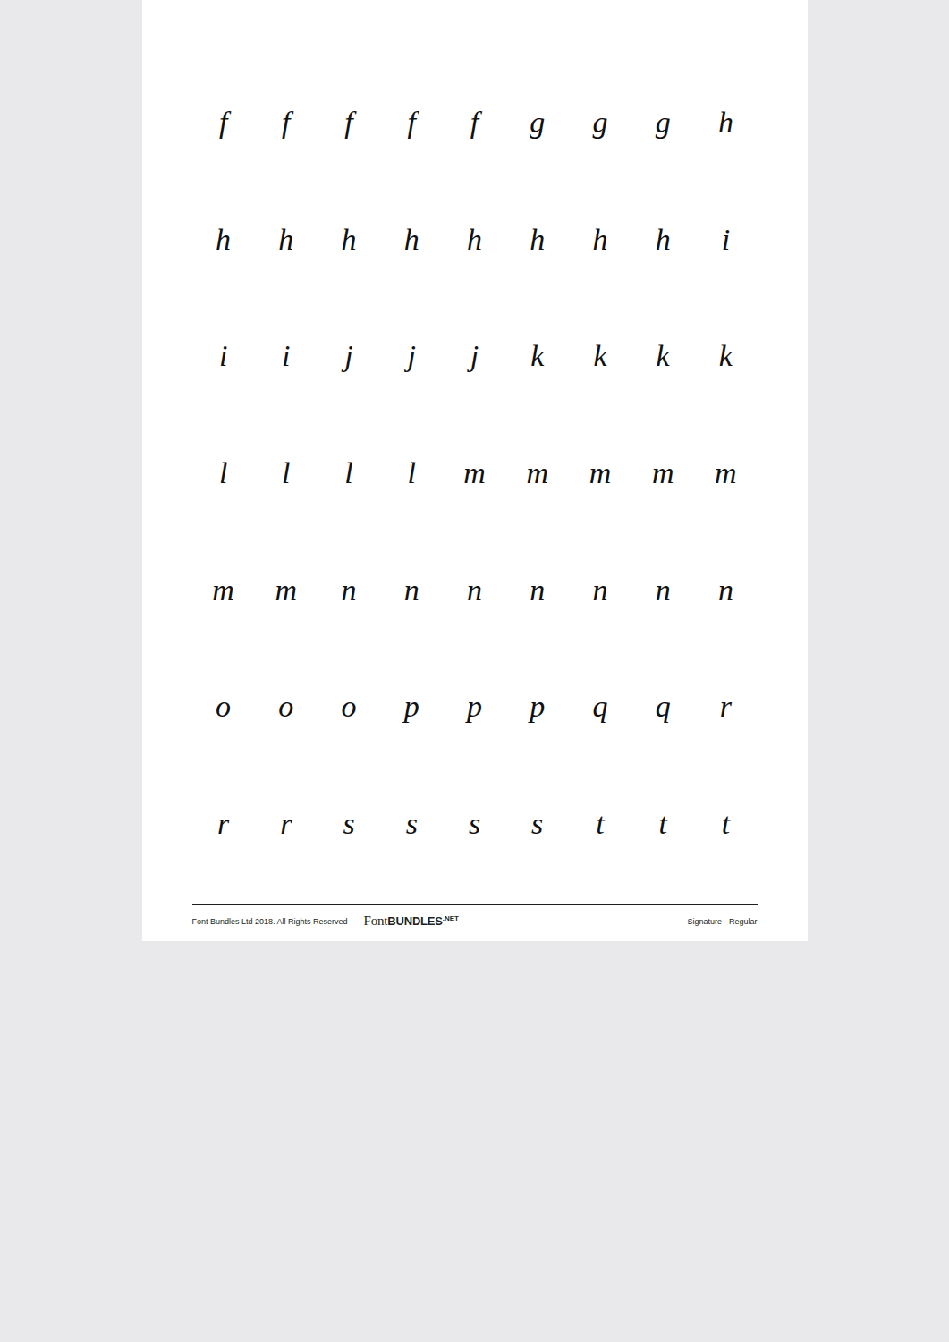f
f
f
f
f
g
g
g
h
h
h
h
h
h
h
h
h
i
i
i
j
j
j
k
k
k
k
l
l
l
l
m
m
m
m
m
m
m
n
n
n
n
n
n
n
o
o
o
p
p
p
q
q
r
r
r
s
s
s
s
t
t
t
Font Bundles Ltd 2018. All Rights Reserved Font BUNDLES.NET Signature - Regular